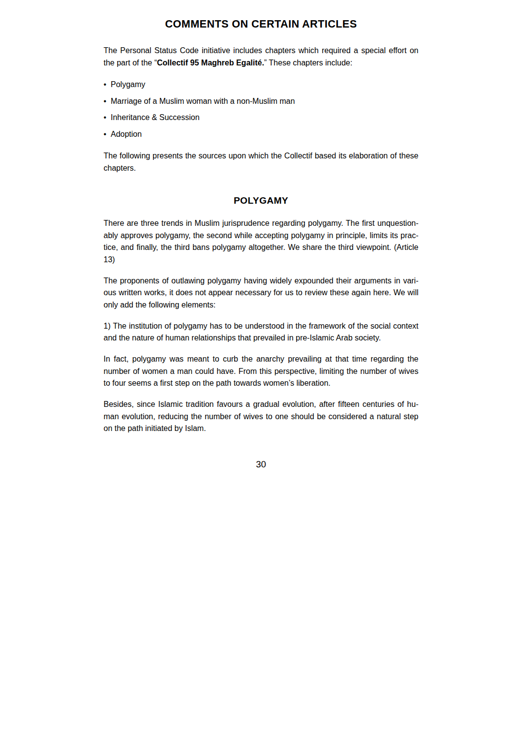COMMENTS ON CERTAIN ARTICLES
The Personal Status Code initiative includes chapters which required a special effort on the part of the “Collectif 95 Maghreb Egalité.” These chapters include:
Polygamy
Marriage of a Muslim woman with a non-Muslim man
Inheritance & Succession
Adoption
The following presents the sources upon which the Collectif based its elaboration of these chapters.
POLYGAMY
There are three trends in Muslim jurisprudence regarding polygamy. The first unquestionably approves polygamy, the second while accepting polygamy in principle, limits its practice, and finally, the third bans polygamy altogether. We share the third viewpoint. (Article 13)
The proponents of outlawing polygamy having widely expounded their arguments in various written works, it does not appear necessary for us to review these again here. We will only add the following elements:
1) The institution of polygamy has to be understood in the framework of the social context and the nature of human relationships that prevailed in pre-Islamic Arab society.
In fact, polygamy was meant to curb the anarchy prevailing at that time regarding the number of women a man could have. From this perspective, limiting the number of wives to four seems a first step on the path towards women’s liberation.
Besides, since Islamic tradition favours a gradual evolution, after fifteen centuries of human evolution, reducing the number of wives to one should be considered a natural step on the path initiated by Islam.
30